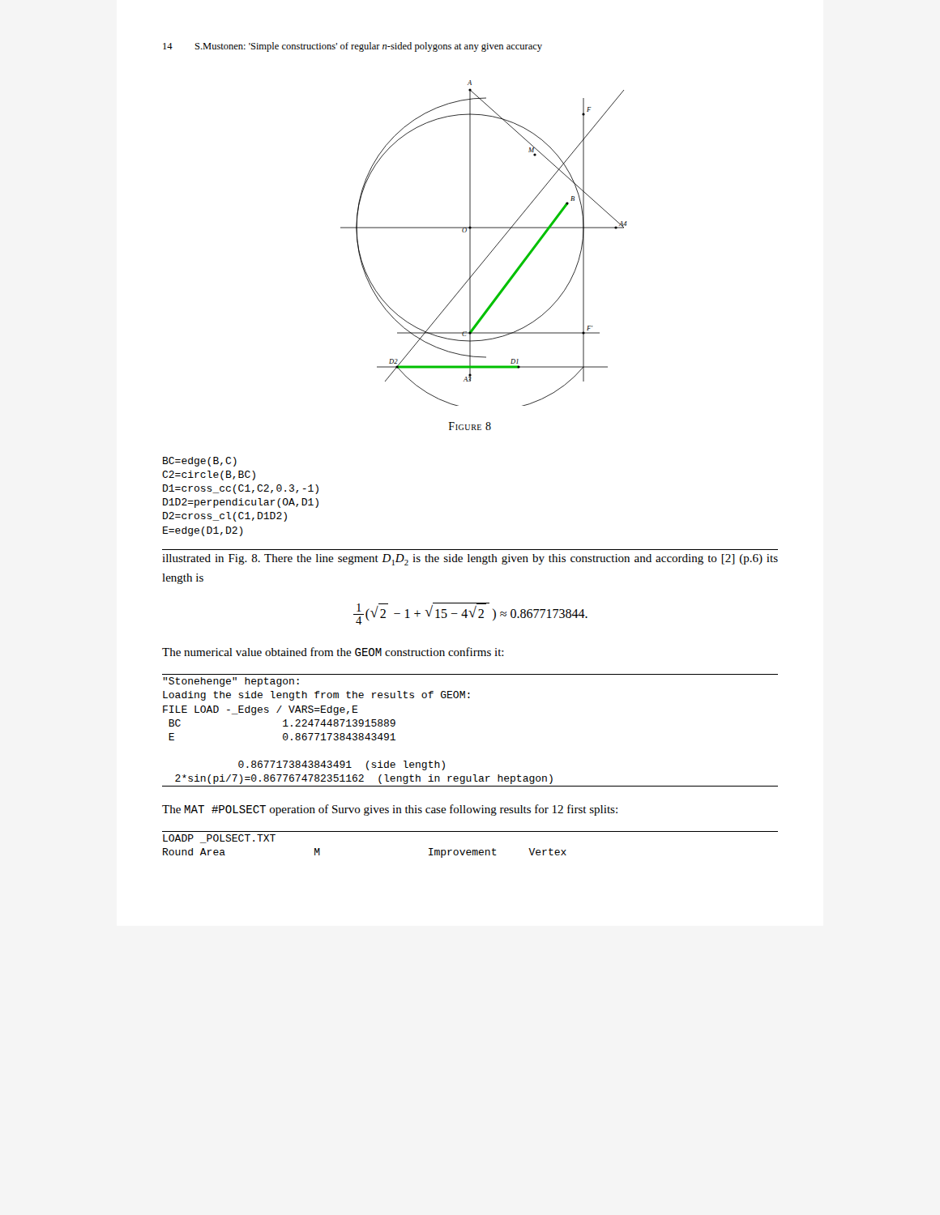14 S.Mustonen: 'Simple constructions' of regular n-sided polygons at any given accuracy
A F M B O A4 C F' D1 D2 A3
Figure 8
BC=edge(B,C)
C2=circle(B,BC)
D1=cross_cc(C1,C2,0.3,-1)
D1D2=perpendicular(OA,D1)
D2=cross_cl(C1,D1D2)
E=edge(D1,D2)
illustrated in Fig. 8. There the line segment D1D2 is the side length given by this construction and according to [2] (p.6) its length is
14(2 − 1 + 15 − 42) ≈ 0.8677173844.
The numerical value obtained from the GEOM construction confirms it:
"Stonehenge" heptagon:
Loading the side length from the results of GEOM:
FILE LOAD -_Edges / VARS=Edge,E
 BC                1.2247448713915889
 E                 0.8677173843843491

            0.8677173843843491  (side length)
  2*sin(pi/7)=0.8677674782351162  (length in regular heptagon)
The MAT #POLSECT operation of Survo gives in this case following results for 12 first splits:
LOADP _POLSECT.TXT
Round Area              M                 Improvement     Vertex